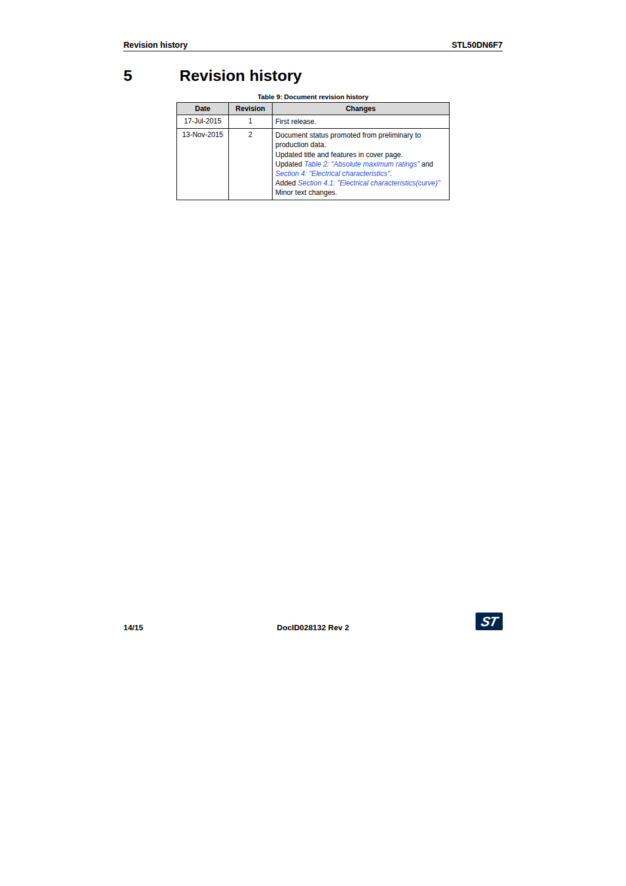Revision history STL50DN6F7
5 Revision history
Table 9: Document revision history
| Date | Revision | Changes |
| --- | --- | --- |
| 17-Jul-2015 | 1 | First release. |
| 13-Nov-2015 | 2 | Document status promoted from preliminary to production data. Updated title and features in cover page. Updated Table 2: "Absolute maximum ratings" and Section 4: "Electrical characteristics" . Added Section 4.1: "Electrical characteristics(curve)" Minor text changes. |
14/15
DocID028132 Rev 2